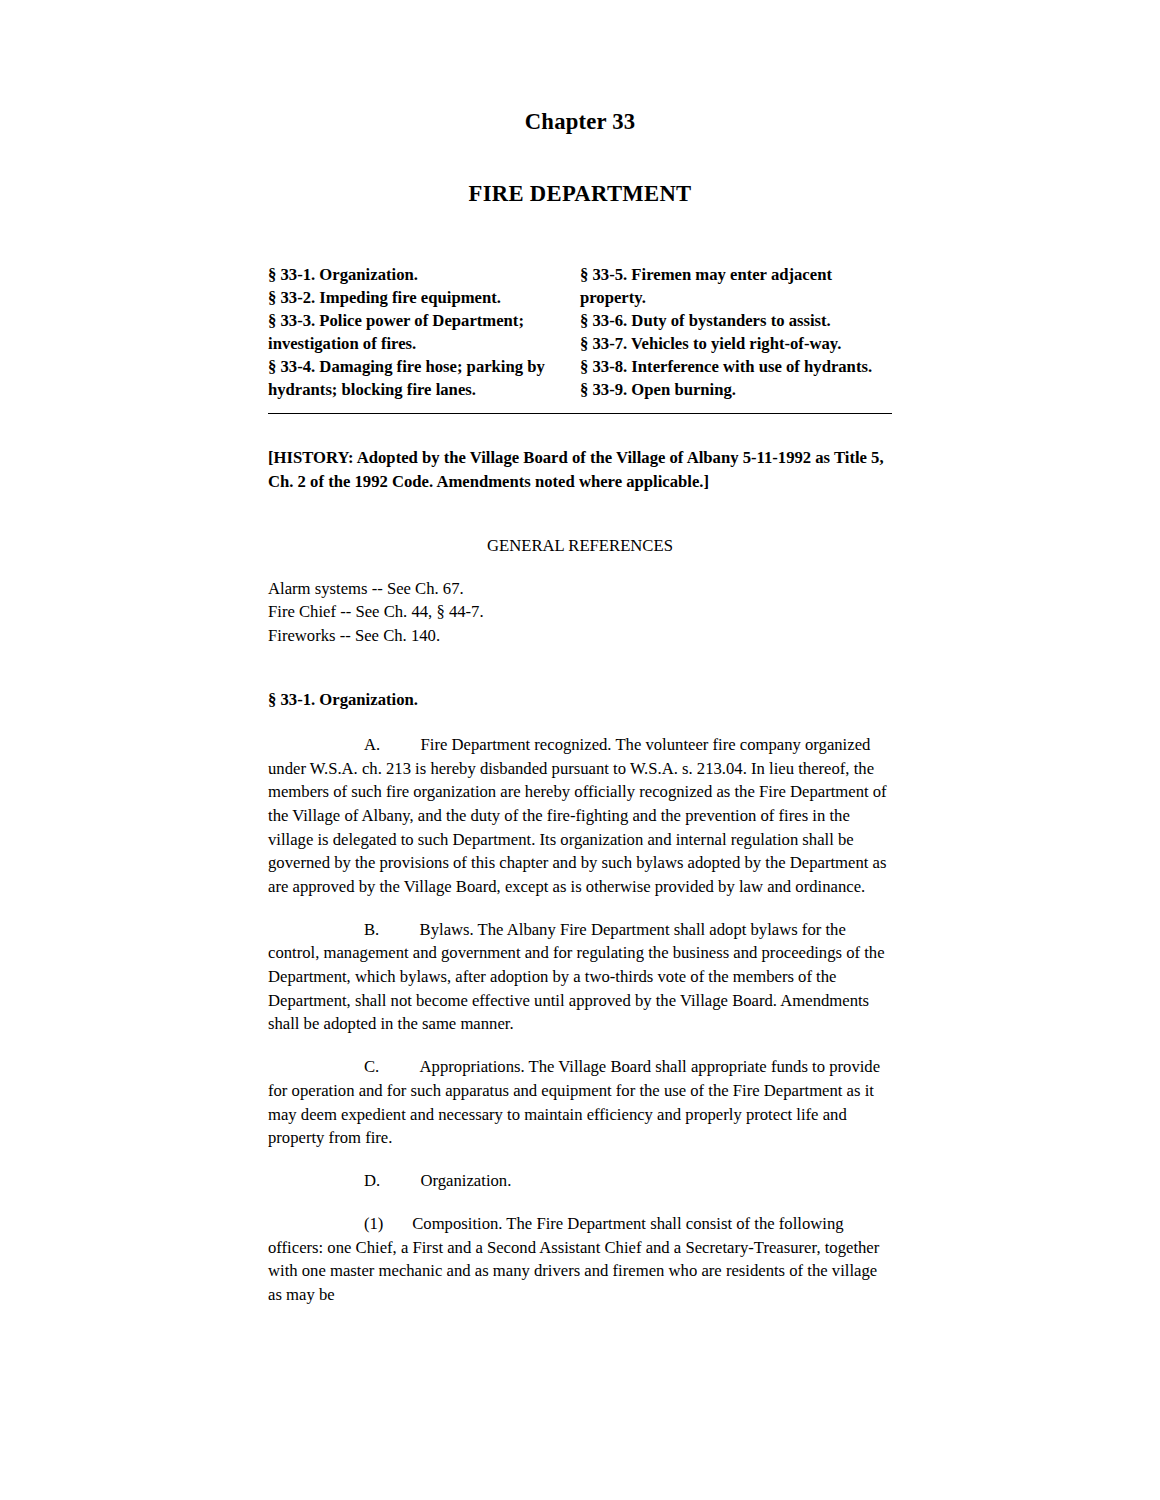Chapter 33
FIRE DEPARTMENT
| § 33-1. Organization. | § 33-5. Firemen may enter adjacent |
| § 33-2. Impeding fire equipment. | property. |
| § 33-3. Police power of Department; | § 33-6. Duty of bystanders to assist. |
| investigation of fires. | § 33-7. Vehicles to yield right-of-way. |
| § 33-4. Damaging fire hose; parking by | § 33-8. Interference with use of hydrants. |
| hydrants; blocking fire lanes. | § 33-9. Open burning. |
[HISTORY: Adopted by the Village Board of the Village of Albany 5-11-1992 as Title 5, Ch. 2 of the 1992 Code. Amendments noted where applicable.]
GENERAL REFERENCES
Alarm systems -- See Ch. 67.
Fire Chief -- See Ch. 44, § 44-7.
Fireworks -- See Ch. 140.
§ 33-1. Organization.
A. Fire Department recognized. The volunteer fire company organized under W.S.A. ch. 213 is hereby disbanded pursuant to W.S.A. s. 213.04. In lieu thereof, the members of such fire organization are hereby officially recognized as the Fire Department of the Village of Albany, and the duty of the fire-fighting and the prevention of fires in the village is delegated to such Department. Its organization and internal regulation shall be governed by the provisions of this chapter and by such bylaws adopted by the Department as are approved by the Village Board, except as is otherwise provided by law and ordinance.
B. Bylaws. The Albany Fire Department shall adopt bylaws for the control, management and government and for regulating the business and proceedings of the Department, which bylaws, after adoption by a two-thirds vote of the members of the Department, shall not become effective until approved by the Village Board. Amendments shall be adopted in the same manner.
C. Appropriations. The Village Board shall appropriate funds to provide for operation and for such apparatus and equipment for the use of the Fire Department as it may deem expedient and necessary to maintain efficiency and properly protect life and property from fire.
D. Organization.
(1) Composition. The Fire Department shall consist of the following officers: one Chief, a First and a Second Assistant Chief and a Secretary-Treasurer, together with one master mechanic and as many drivers and firemen who are residents of the village as may be